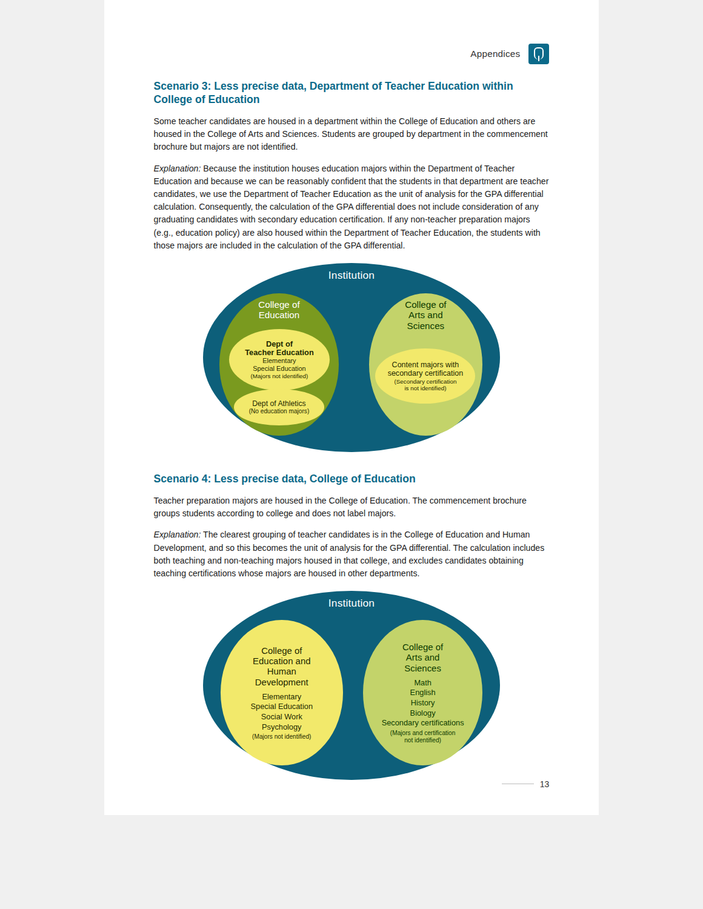Appendices
Scenario 3: Less precise data, Department of Teacher Education within College of Education
Some teacher candidates are housed in a department within the College of Education and others are housed in the College of Arts and Sciences. Students are grouped by department in the commencement brochure but majors are not identified.
Explanation: Because the institution houses education majors within the Department of Teacher Education and because we can be reasonably confident that the students in that department are teacher candidates, we use the Department of Teacher Education as the unit of analysis for the GPA differential calculation. Consequently, the calculation of the GPA differential does not include consideration of any graduating candidates with secondary education certification. If any non-teacher preparation majors (e.g., education policy) are also housed within the Department of Teacher Education, the students with those majors are included in the calculation of the GPA differential.
Institution
College of
Education
Dept of
Teacher Education
Elementary
Special Education
(Majors not identified)
Dept of Athletics
(No education majors)
College of
Arts and
Sciences
Content majors with
secondary certification
(Secondary certification
is not identified)
Scenario 4: Less precise data, College of Education
Teacher preparation majors are housed in the College of Education. The commencement brochure groups students according to college and does not label majors.
Explanation: The clearest grouping of teacher candidates is in the College of Education and Human Development, and so this becomes the unit of analysis for the GPA differential. The calculation includes both teaching and non-teaching majors housed in that college, and excludes candidates obtaining teaching certifications whose majors are housed in other departments.
Institution
College of
Education and
Human
Development
Elementary
Special Education
Social Work
Psychology
(Majors not identified)
College of
Arts and
Sciences
Math
English
History
Biology
Secondary certifications
(Majors and certification
not identified)
13